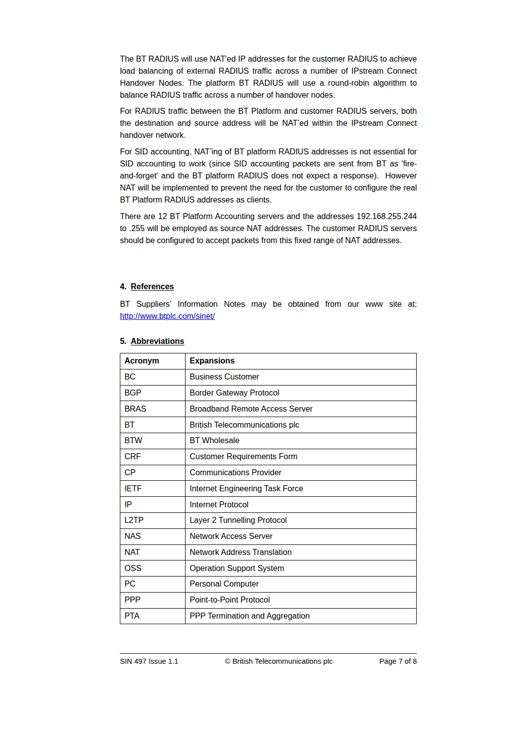The BT RADIUS will use NAT'ed IP addresses for the customer RADIUS to achieve load balancing of external RADIUS traffic across a number of IPstream Connect Handover Nodes. The platform BT RADIUS will use a round-robin algorithm to balance RADIUS traffic across a number of handover nodes.
For RADIUS traffic between the BT Platform and customer RADIUS servers, both the destination and source address will be NAT’ed within the IPstream Connect handover network.
For SID accounting, NAT’ing of BT platform RADIUS addresses is not essential for SID accounting to work (since SID accounting packets are sent from BT as 'fire-and-forget' and the BT platform RADIUS does not expect a response). However NAT will be implemented to prevent the need for the customer to configure the real BT Platform RADIUS addresses as clients.
There are 12 BT Platform Accounting servers and the addresses 192.168.255.244 to .255 will be employed as source NAT addresses. The customer RADIUS servers should be configured to accept packets from this fixed range of NAT addresses.
4. References
BT Suppliers’ Information Notes may be obtained from our www site at: http://www.btplc.com/sinet/
5. Abbreviations
| Acronym | Expansions |
| --- | --- |
| BC | Business Customer |
| BGP | Border Gateway Protocol |
| BRAS | Broadband Remote Access Server |
| BT | British Telecommunications plc |
| BTW | BT Wholesale |
| CRF | Customer Requirements Form |
| CP | Communications Provider |
| IETF | Internet Engineering Task Force |
| IP | Internet Protocol |
| L2TP | Layer 2 Tunnelling Protocol |
| NAS | Network Access Server |
| NAT | Network Address Translation |
| OSS | Operation Support System |
| PC | Personal Computer |
| PPP | Point-to-Point Protocol |
| PTA | PPP Termination and Aggregation |
SIN 497 Issue 1.1
© British Telecommunications plc
Page 7 of 8